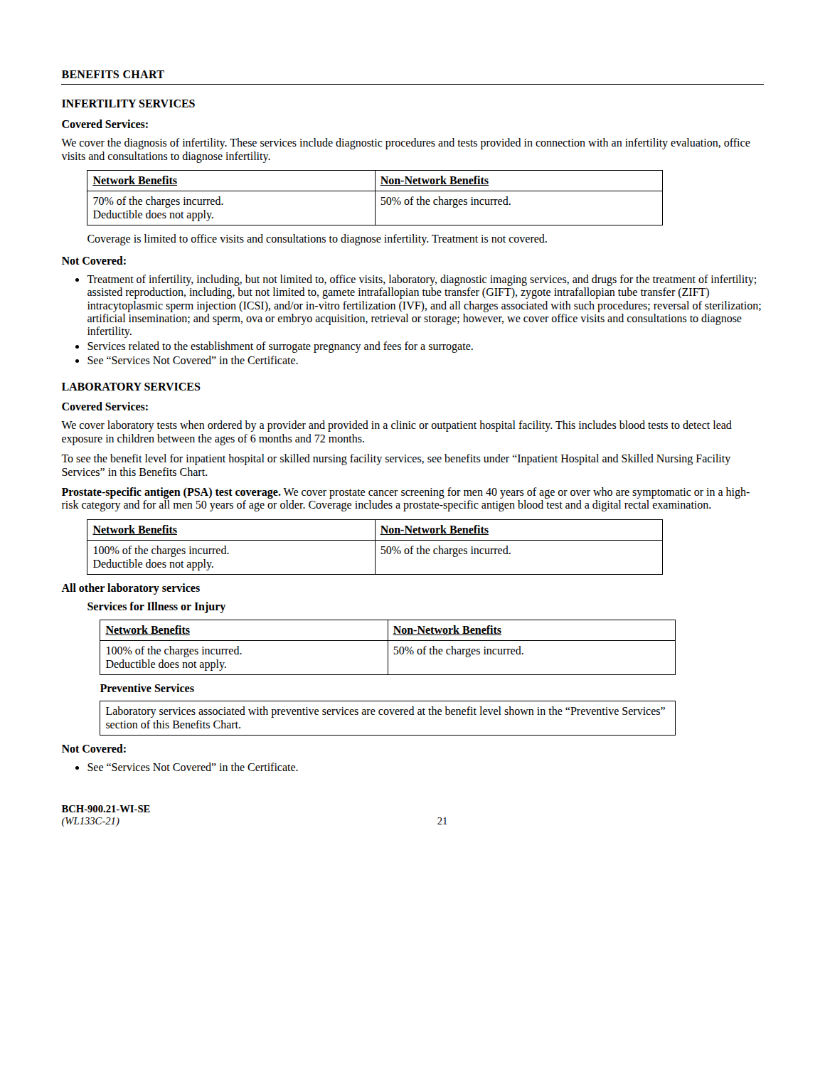BENEFITS CHART
INFERTILITY SERVICES
Covered Services:
We cover the diagnosis of infertility. These services include diagnostic procedures and tests provided in connection with an infertility evaluation, office visits and consultations to diagnose infertility.
| Network Benefits | Non-Network Benefits |
| --- | --- |
| 70% of the charges incurred. Deductible does not apply. | 50% of the charges incurred. |
Coverage is limited to office visits and consultations to diagnose infertility. Treatment is not covered.
Not Covered:
Treatment of infertility, including, but not limited to, office visits, laboratory, diagnostic imaging services, and drugs for the treatment of infertility; assisted reproduction, including, but not limited to, gamete intrafallopian tube transfer (GIFT), zygote intrafallopian tube transfer (ZIFT) intracytoplasmic sperm injection (ICSI), and/or in-vitro fertilization (IVF), and all charges associated with such procedures; reversal of sterilization; artificial insemination; and sperm, ova or embryo acquisition, retrieval or storage; however, we cover office visits and consultations to diagnose infertility.
Services related to the establishment of surrogate pregnancy and fees for a surrogate.
See “Services Not Covered” in the Certificate.
LABORATORY SERVICES
Covered Services:
We cover laboratory tests when ordered by a provider and provided in a clinic or outpatient hospital facility. This includes blood tests to detect lead exposure in children between the ages of 6 months and 72 months.
To see the benefit level for inpatient hospital or skilled nursing facility services, see benefits under “Inpatient Hospital and Skilled Nursing Facility Services” in this Benefits Chart.
Prostate-specific antigen (PSA) test coverage. We cover prostate cancer screening for men 40 years of age or over who are symptomatic or in a high-risk category and for all men 50 years of age or older. Coverage includes a prostate-specific antigen blood test and a digital rectal examination.
| Network Benefits | Non-Network Benefits |
| --- | --- |
| 100% of the charges incurred. Deductible does not apply. | 50% of the charges incurred. |
All other laboratory services
Services for Illness or Injury
| Network Benefits | Non-Network Benefits |
| --- | --- |
| 100% of the charges incurred. Deductible does not apply. | 50% of the charges incurred. |
Preventive Services
| Laboratory services associated with preventive services are covered at the benefit level shown in the “Preventive Services” section of this Benefits Chart. |
Not Covered:
See “Services Not Covered” in the Certificate.
BCH-900.21-WI-SE
(WL133C-21) 21